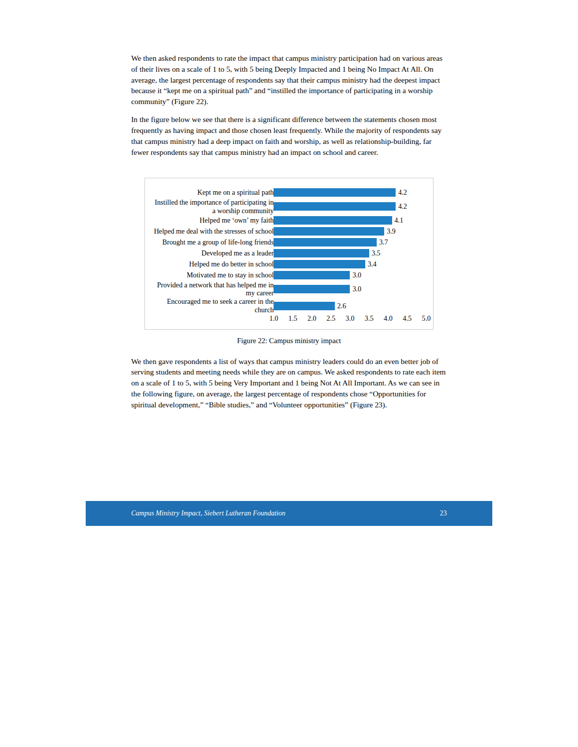We then asked respondents to rate the impact that campus ministry participation had on various areas of their lives on a scale of 1 to 5, with 5 being Deeply Impacted and 1 being No Impact At All. On average, the largest percentage of respondents say that their campus ministry had the deepest impact because it “kept me on a spiritual path” and “instilled the importance of participating in a worship community” (Figure 22).
In the figure below we see that there is a significant difference between the statements chosen most frequently as having impact and those chosen least frequently. While the majority of respondents say that campus ministry had a deep impact on faith and worship, as well as relationship-building, far fewer respondents say that campus ministry had an impact on school and career.
| Kept me on a spiritual path | 4.2 |
| Instilled the importance of participating in a worship community | 4.2 |
| Helped me ‘own’ my faith | 4.1 |
| Helped me deal with the stresses of school | 3.9 |
| Brought me a group of life-long friends | 3.7 |
| Developed me as a leader | 3.5 |
| Helped me do better in school | 3.4 |
| Motivated me to stay in school | 3.0 |
| Provided a network that has helped me in my career | 3.0 |
| Encouraged me to seek a career in the church | 2.6 |
| | 1.0 1.5 2.0 2.5 3.0 3.5 4.0 4.5 5.0 |
Figure 22: Campus ministry impact
We then gave respondents a list of ways that campus ministry leaders could do an even better job of serving students and meeting needs while they are on campus. We asked respondents to rate each item on a scale of 1 to 5, with 5 being Very Important and 1 being Not At All Important. As we can see in the following figure, on average, the largest percentage of respondents chose “Opportunities for spiritual development,” “Bible studies,” and “Volunteer opportunities” (Figure 23).
Campus Ministry Impact, Siebert Lutheran Foundation
23